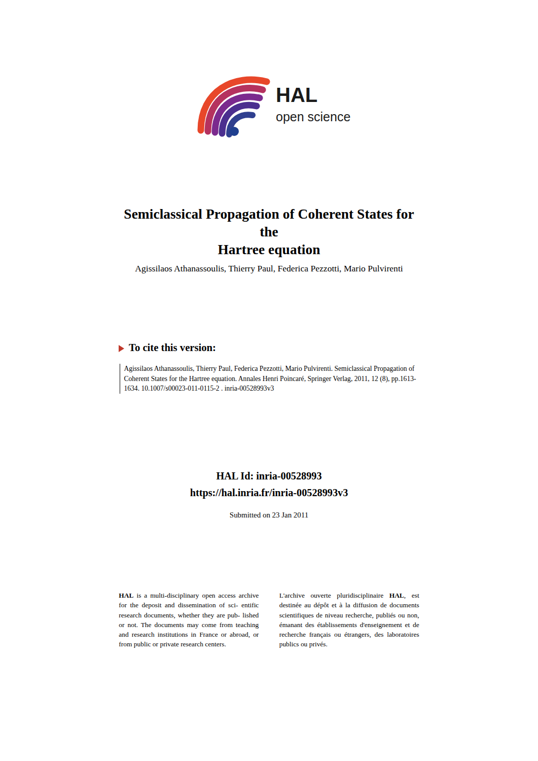HAL open science
Semiclassical Propagation of Coherent States for the
Hartree equation
Agissilaos Athanassoulis, Thierry Paul, Federica Pezzotti, Mario Pulvirenti
To cite this version:
Agissilaos Athanassoulis, Thierry Paul, Federica Pezzotti, Mario Pulvirenti. Semiclassical Propagation of Coherent States for the Hartree equation. Annales Henri Poincaré, Springer Verlag, 2011, 12 (8), pp.1613-1634. 10.1007/s00023-011-0115-2 . inria-00528993v3
HAL Id: inria-00528993
https://hal.inria.fr/inria-00528993v3
Submitted on 23 Jan 2011
HAL is a multi-disciplinary open access archive for the deposit and dissemination of sci- entific research documents, whether they are pub- lished or not. The documents may come from teaching and research institutions in France or abroad, or from public or private research centers.
L'archive ouverte pluridisciplinaire HAL, est destinée au dépôt et à la diffusion de documents scientifiques de niveau recherche, publiés ou non, émanant des établissements d'enseignement et de recherche français ou étrangers, des laboratoires publics ou privés.